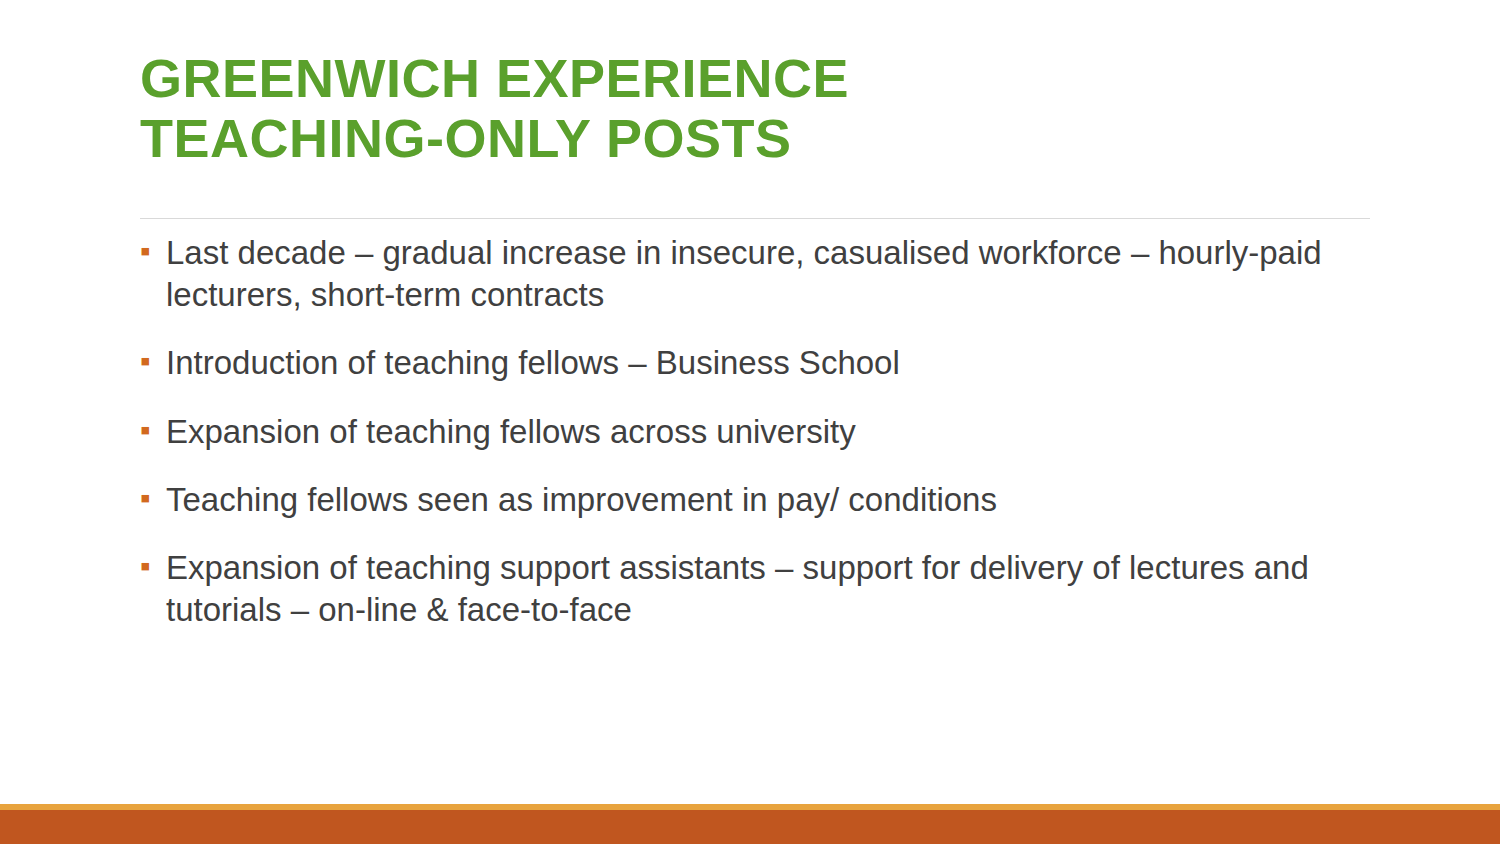GREENWICH EXPERIENCE
TEACHING-ONLY POSTS
Last decade – gradual increase in insecure, casualised workforce – hourly-paid lecturers, short-term contracts
Introduction of teaching fellows – Business School
Expansion of teaching fellows across university
Teaching fellows seen as improvement in pay/ conditions
Expansion of teaching support assistants – support for delivery of lectures and tutorials – on-line & face-to-face